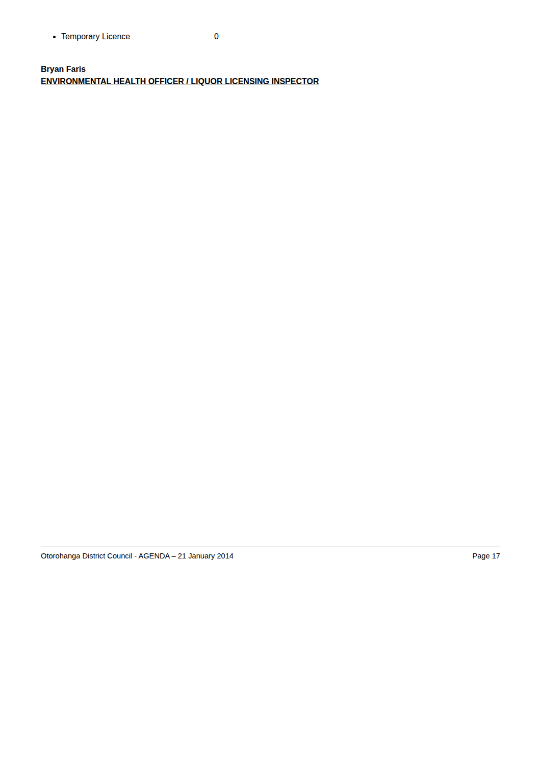Temporary Licence0
Bryan Faris
ENVIRONMENTAL HEALTH OFFICER / LIQUOR LICENSING INSPECTOR
Otorohanga District Council - AGENDA – 21 January 2014 Page 17